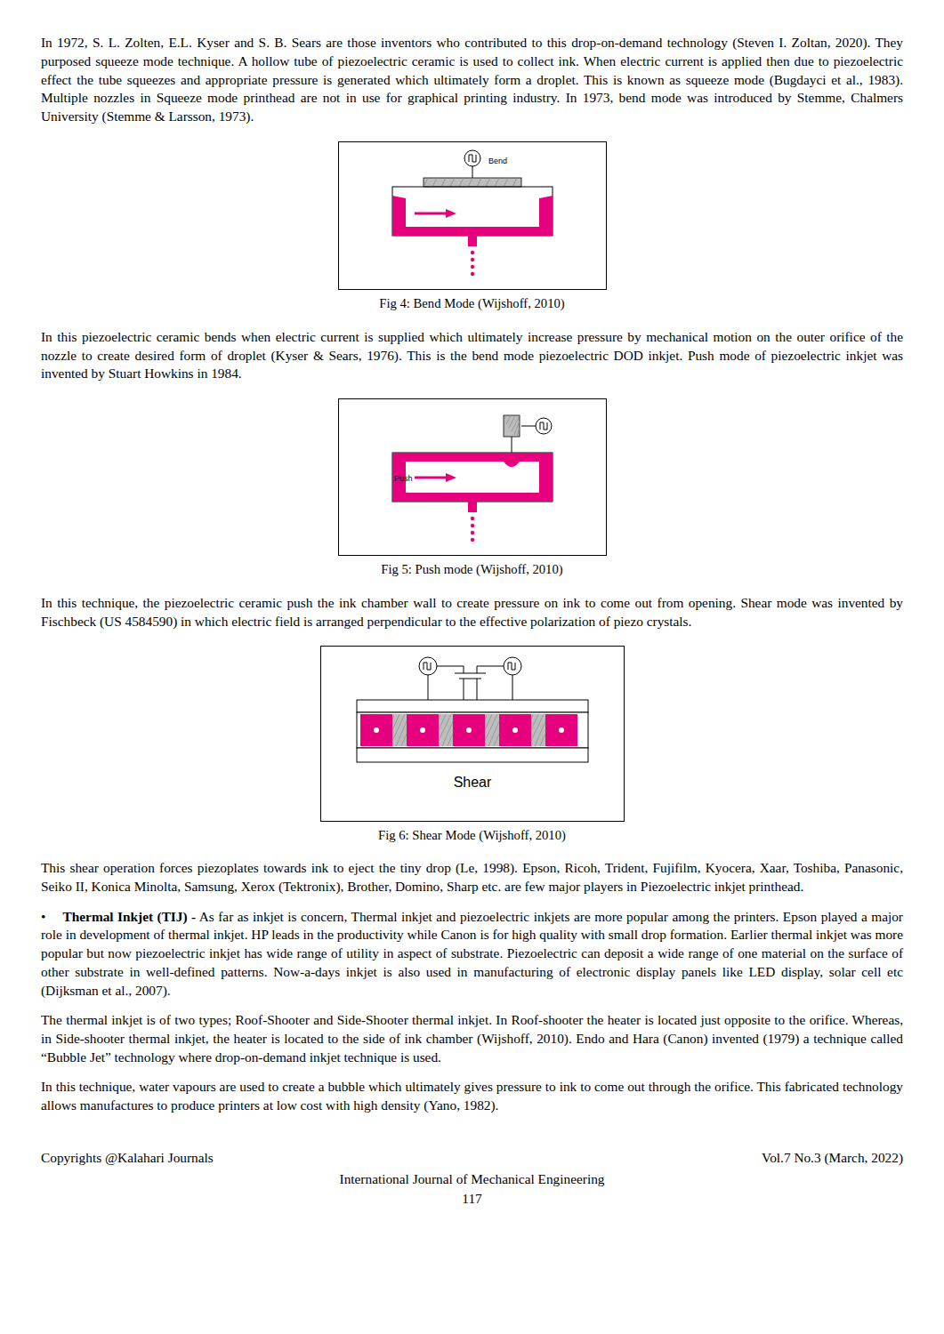In 1972, S. L. Zolten, E.L. Kyser and S. B. Sears are those inventors who contributed to this drop-on-demand technology (Steven I. Zoltan, 2020). They purposed squeeze mode technique. A hollow tube of piezoelectric ceramic is used to collect ink. When electric current is applied then due to piezoelectric effect the tube squeezes and appropriate pressure is generated which ultimately form a droplet. This is known as squeeze mode (Bugdayci et al., 1983). Multiple nozzles in Squeeze mode printhead are not in use for graphical printing industry. In 1973, bend mode was introduced by Stemme, Chalmers University (Stemme & Larsson, 1973).
Bend
Fig 4: Bend Mode (Wijshoff, 2010)
In this piezoelectric ceramic bends when electric current is supplied which ultimately increase pressure by mechanical motion on the outer orifice of the nozzle to create desired form of droplet (Kyser & Sears, 1976). This is the bend mode piezoelectric DOD inkjet. Push mode of piezoelectric inkjet was invented by Stuart Howkins in 1984.
Push
Fig 5: Push mode (Wijshoff, 2010)
In this technique, the piezoelectric ceramic push the ink chamber wall to create pressure on ink to come out from opening. Shear mode was invented by Fischbeck (US 4584590) in which electric field is arranged perpendicular to the effective polarization of piezo crystals.
Shear
Fig 6: Shear Mode (Wijshoff, 2010)
This shear operation forces piezoplates towards ink to eject the tiny drop (Le, 1998). Epson, Ricoh, Trident, Fujifilm, Kyocera, Xaar, Toshiba, Panasonic, Seiko II, Konica Minolta, Samsung, Xerox (Tektronix), Brother, Domino, Sharp etc. are few major players in Piezoelectric inkjet printhead.
•Thermal Inkjet (TIJ) - As far as inkjet is concern, Thermal inkjet and piezoelectric inkjets are more popular among the printers. Epson played a major role in development of thermal inkjet. HP leads in the productivity while Canon is for high quality with small drop formation. Earlier thermal inkjet was more popular but now piezoelectric inkjet has wide range of utility in aspect of substrate. Piezoelectric can deposit a wide range of one material on the surface of other substrate in well-defined patterns. Now-a-days inkjet is also used in manufacturing of electronic display panels like LED display, solar cell etc (Dijksman et al., 2007).
The thermal inkjet is of two types; Roof-Shooter and Side-Shooter thermal inkjet. In Roof-shooter the heater is located just opposite to the orifice. Whereas, in Side-shooter thermal inkjet, the heater is located to the side of ink chamber (Wijshoff, 2010). Endo and Hara (Canon) invented (1979) a technique called “Bubble Jet” technology where drop-on-demand inkjet technique is used.
In this technique, water vapours are used to create a bubble which ultimately gives pressure to ink to come out through the orifice. This fabricated technology allows manufactures to produce printers at low cost with high density (Yano, 1982).
Copyrights @Kalahari Journals Vol.7 No.3 (March, 2022)
International Journal of Mechanical Engineering
117